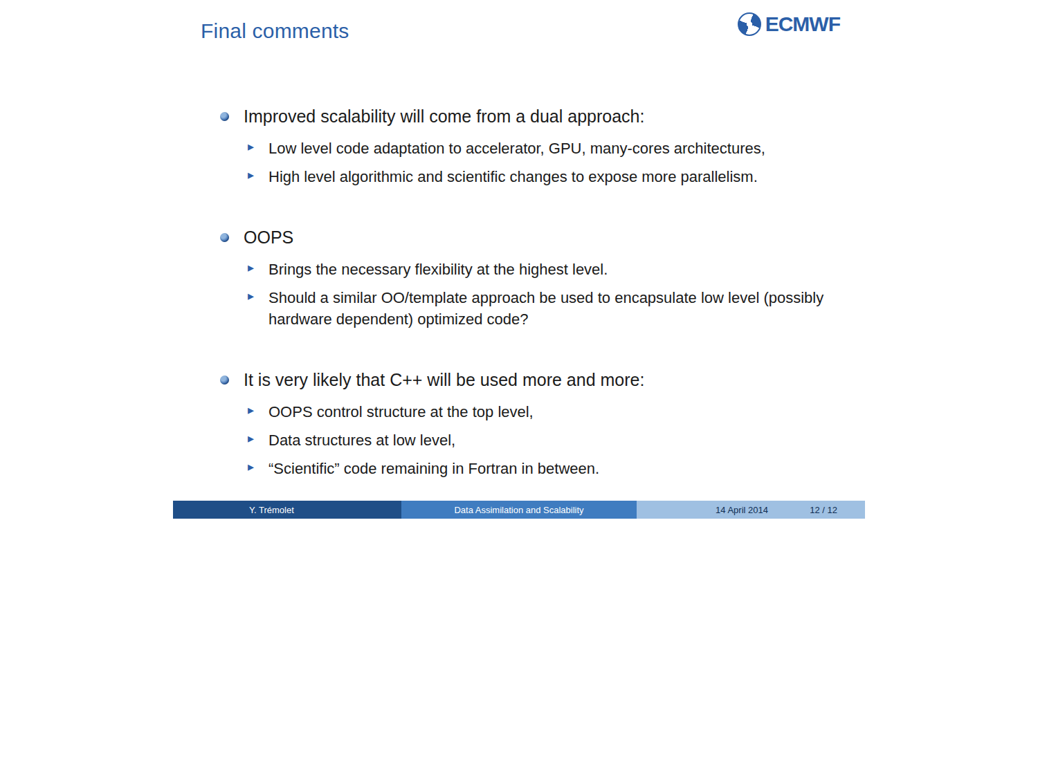ECMWF
Final comments
Improved scalability will come from a dual approach:
Low level code adaptation to accelerator, GPU, many-cores architectures,
High level algorithmic and scientific changes to expose more parallelism.
OOPS
Brings the necessary flexibility at the highest level.
Should a similar OO/template approach be used to encapsulate low level (possibly hardware dependent) optimized code?
It is very likely that C++ will be used more and more:
OOPS control structure at the top level,
Data structures at low level,
“Scientific” code remaining in Fortran in between.
Y. Trémolet
Data Assimilation and Scalability
14 April 2014 12 / 12